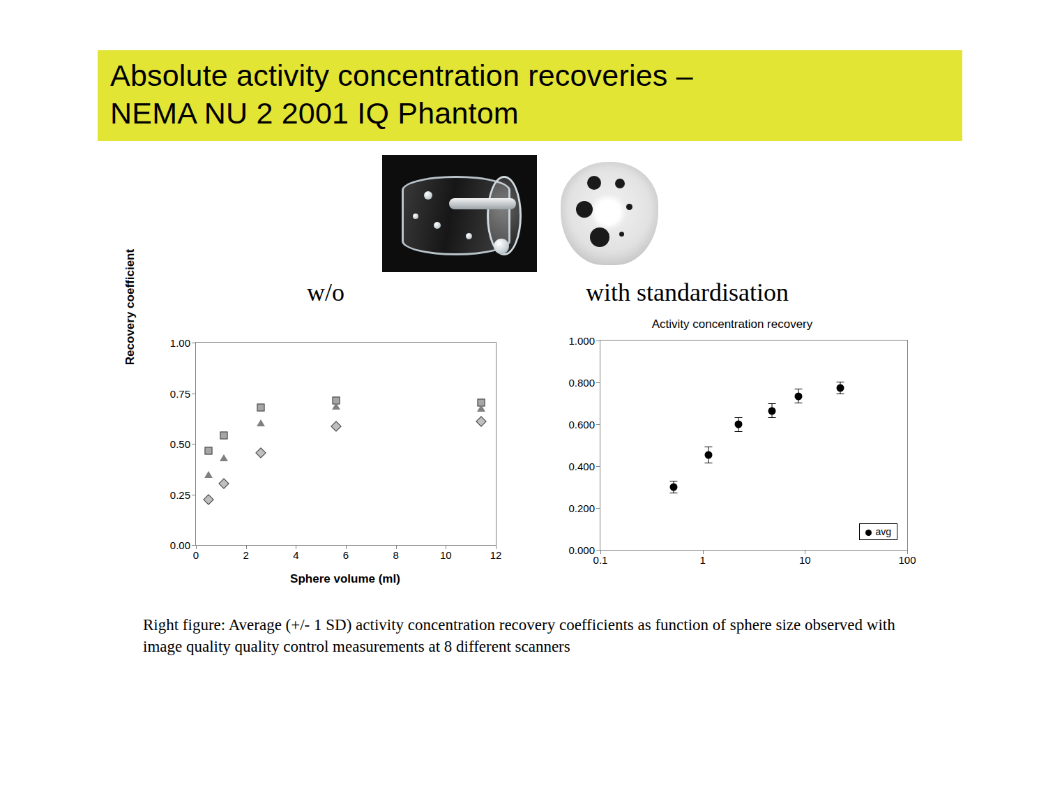Absolute activity concentration recoveries –
NEMA NU 2 2001 IQ Phantom
w/o
with standardisation
Recovery coefficient
Sphere volume (ml)
1.00
0.75
0.50
0.25
0.00
0
2
4
6
8
10
12
Activity concentration recovery
1.000
0.800
0.600
0.400
0.200
0.000
0.1
1
10
100
avg
Right figure: Average (+/- 1 SD) activity concentration recovery coefficients as function of sphere size observed with image quality quality control measurements at 8 different scanners